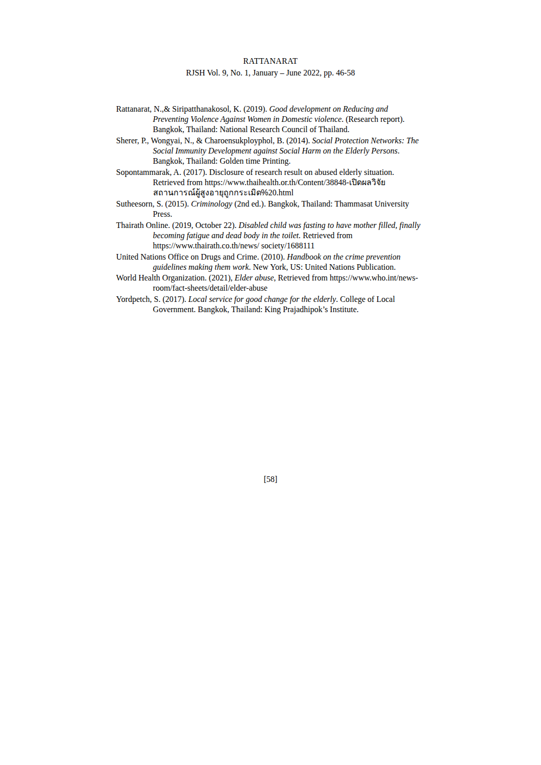RATTANARAT
RJSH Vol. 9, No. 1, January – June 2022, pp. 46-58
Rattanarat, N.,& Siripatthanakosol, K. (2019). Good development on Reducing and Preventing Violence Against Women in Domestic violence. (Research report). Bangkok, Thailand: National Research Council of Thailand.
Sherer, P., Wongyai, N., & Charoensukployphol, B. (2014). Social Protection Networks: The Social Immunity Development against Social Harm on the Elderly Persons. Bangkok, Thailand: Golden time Printing.
Sopontammarak, A. (2017). Disclosure of research result on abused elderly situation. Retrieved from https://www.thaihealth.or.th/Content/38848-เปิดผลวิจัยสถานการณ์ผู้สูงอายุถูกกระเมิด% 20.html
Sutheesorn, S. (2015). Criminology (2nd ed.). Bangkok, Thailand: Thammasat University Press.
Thairath Online. (2019, October 22). Disabled child was fasting to have mother filled, finally becoming fatigue and dead body in the toilet. Retrieved from https://www.thairath.co.th/news/ society/1688111
United Nations Office on Drugs and Crime. (2010). Handbook on the crime prevention guidelines making them work. New York, US: United Nations Publication.
World Health Organization. (2021), Elder abuse, Retrieved from https://www.who.int/news-room/fact-sheets/detail/elder-abuse
Yordpetch, S. (2017). Local service for good change for the elderly. College of Local Government. Bangkok, Thailand: King Prajadhipok’s Institute.
[58]